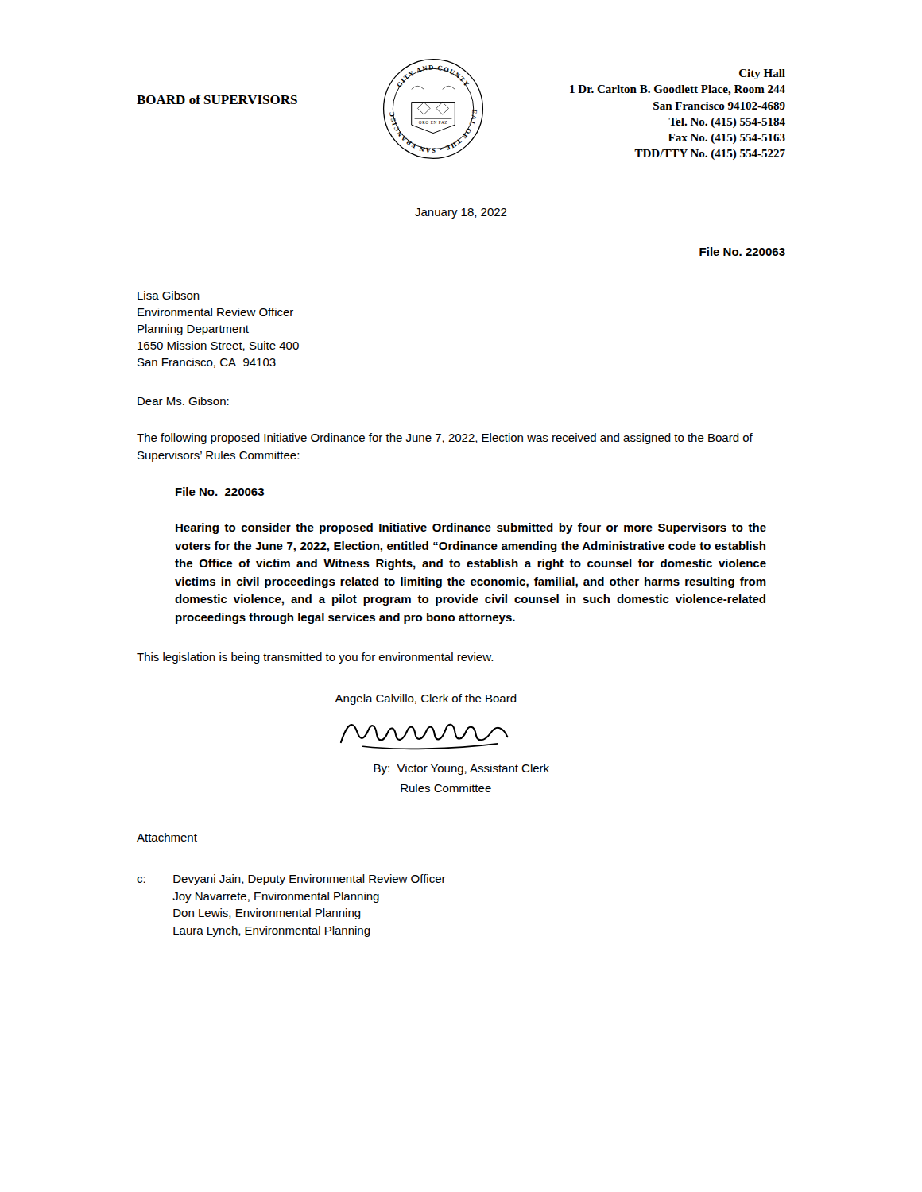BOARD of SUPERVISORS
City Hall
1 Dr. Carlton B. Goodlett Place, Room 244
San Francisco 94102-4689
Tel. No. (415) 554-5184
Fax No. (415) 554-5163
TDD/TTY No. (415) 554-5227
January 18, 2022
File No. 220063
Lisa Gibson
Environmental Review Officer
Planning Department
1650 Mission Street, Suite 400
San Francisco, CA 94103
Dear Ms. Gibson:
The following proposed Initiative Ordinance for the June 7, 2022, Election was received and assigned to the Board of Supervisors’ Rules Committee:
File No. 220063
Hearing to consider the proposed Initiative Ordinance submitted by four or more Supervisors to the voters for the June 7, 2022, Election, entitled “Ordinance amending the Administrative code to establish the Office of victim and Witness Rights, and to establish a right to counsel for domestic violence victims in civil proceedings related to limiting the economic, familial, and other harms resulting from domestic violence, and a pilot program to provide civil counsel in such domestic violence-related proceedings through legal services and pro bono attorneys.
This legislation is being transmitted to you for environmental review.
Angela Calvillo, Clerk of the Board
By: Victor Young, Assistant Clerk
Rules Committee
Attachment
c:
Devyani Jain, Deputy Environmental Review Officer
Joy Navarrete, Environmental Planning
Don Lewis, Environmental Planning
Laura Lynch, Environmental Planning